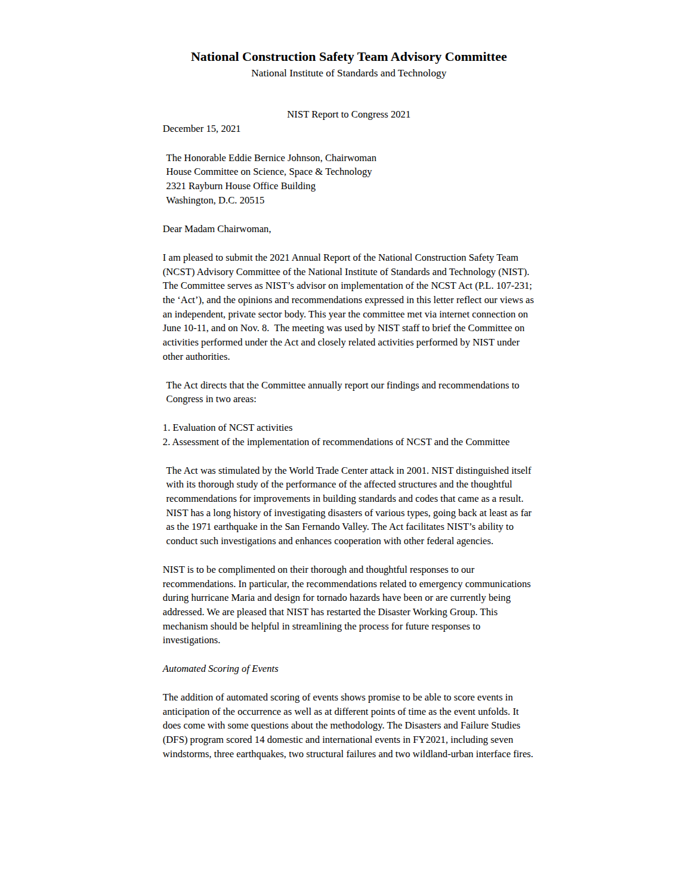National Construction Safety Team Advisory Committee
National Institute of Standards and Technology
NIST Report to Congress 2021
December 15, 2021
The Honorable Eddie Bernice Johnson, Chairwoman
House Committee on Science, Space & Technology
2321 Rayburn House Office Building
Washington, D.C. 20515
Dear Madam Chairwoman,
I am pleased to submit the 2021 Annual Report of the National Construction Safety Team (NCST) Advisory Committee of the National Institute of Standards and Technology (NIST). The Committee serves as NIST’s advisor on implementation of the NCST Act (P.L. 107-231; the ‘Act’), and the opinions and recommendations expressed in this letter reflect our views as an independent, private sector body. This year the committee met via internet connection on June 10-11, and on Nov. 8. The meeting was used by NIST staff to brief the Committee on activities performed under the Act and closely related activities performed by NIST under other authorities.
The Act directs that the Committee annually report our findings and recommendations to Congress in two areas:
1. Evaluation of NCST activities
2. Assessment of the implementation of recommendations of NCST and the Committee
The Act was stimulated by the World Trade Center attack in 2001. NIST distinguished itself with its thorough study of the performance of the affected structures and the thoughtful recommendations for improvements in building standards and codes that came as a result. NIST has a long history of investigating disasters of various types, going back at least as far as the 1971 earthquake in the San Fernando Valley. The Act facilitates NIST’s ability to conduct such investigations and enhances cooperation with other federal agencies.
NIST is to be complimented on their thorough and thoughtful responses to our recommendations. In particular, the recommendations related to emergency communications during hurricane Maria and design for tornado hazards have been or are currently being addressed. We are pleased that NIST has restarted the Disaster Working Group. This mechanism should be helpful in streamlining the process for future responses to investigations.
Automated Scoring of Events
The addition of automated scoring of events shows promise to be able to score events in anticipation of the occurrence as well as at different points of time as the event unfolds. It does come with some questions about the methodology. The Disasters and Failure Studies (DFS) program scored 14 domestic and international events in FY2021, including seven windstorms, three earthquakes, two structural failures and two wildland-urban interface fires.